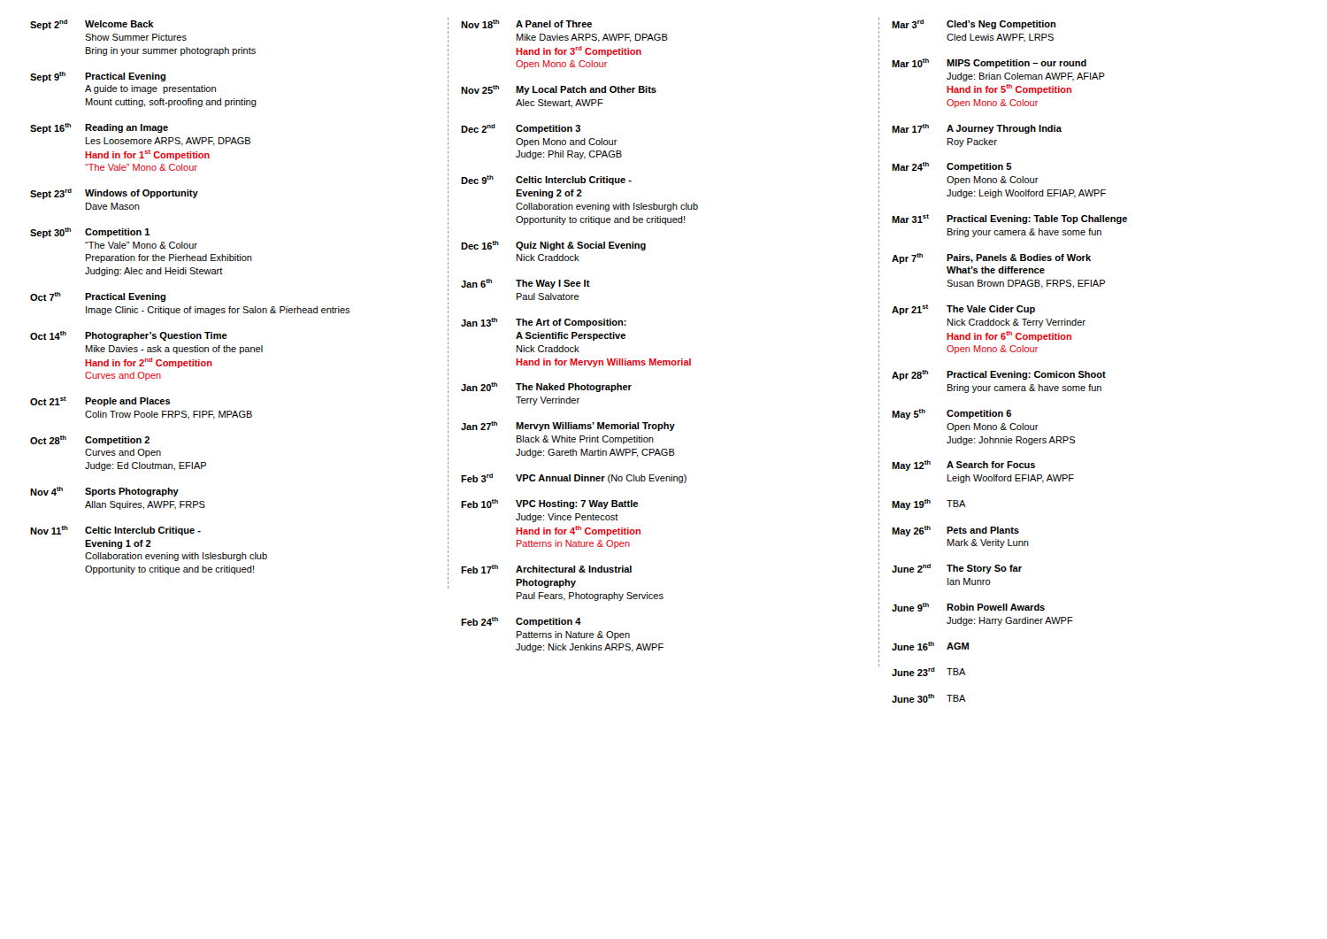Sept 2nd
Welcome Back
Show Summer Pictures
Bring in your summer photograph prints
Sept 9th
Practical Evening
A guide to image presentation
Mount cutting, soft-proofing and printing
Sept 16th
Reading an Image
Les Loosemore ARPS, AWPF, DPAGB
Hand in for 1st Competition
“The Vale” Mono & Colour
Sept 23rd
Windows of Opportunity
Dave Mason
Sept 30th
Competition 1
“The Vale” Mono & Colour
Preparation for the Pierhead Exhibition
Judging: Alec and Heidi Stewart
Oct 7th
Practical Evening
Image Clinic - Critique of images for Salon & Pierhead entries
Oct 14th
Photographer’s Question Time
Mike Davies - ask a question of the panel
Hand in for 2nd Competition
Curves and Open
Oct 21st
People and Places
Colin Trow Poole FRPS, FIPF, MPAGB
Oct 28th
Competition 2
Curves and Open
Judge: Ed Cloutman, EFIAP
Nov 4th
Sports Photography
Allan Squires, AWPF, FRPS
Nov 11th
Celtic Interclub Critique -
Evening 1 of 2
Collaboration evening with Islesburgh club
Opportunity to critique and be critiqued!
Nov 18th
A Panel of Three
Mike Davies ARPS, AWPF, DPAGB
Hand in for 3rd Competition
Open Mono & Colour
Nov 25th
My Local Patch and Other Bits
Alec Stewart, AWPF
Dec 2nd
Competition 3
Open Mono and Colour
Judge: Phil Ray, CPAGB
Dec 9th
Celtic Interclub Critique -
Evening 2 of 2
Collaboration evening with Islesburgh club
Opportunity to critique and be critiqued!
Dec 16th
Quiz Night & Social Evening
Nick Craddock
Jan 6th
The Way I See It
Paul Salvatore
Jan 13th
The Art of Composition:
A Scientific Perspective
Nick Craddock
Hand in for Mervyn Williams Memorial
Jan 20th
The Naked Photographer
Terry Verrinder
Jan 27th
Mervyn Williams’ Memorial Trophy
Black & White Print Competition
Judge: Gareth Martin AWPF, CPAGB
Feb 3rd
VPC Annual Dinner (No Club Evening)
Feb 10th
VPC Hosting: 7 Way Battle
Judge: Vince Pentecost
Hand in for 4th Competition
Patterns in Nature & Open
Feb 17th
Architectural & Industrial
Photography
Paul Fears, Photography Services
Feb 24th
Competition 4
Patterns in Nature & Open
Judge: Nick Jenkins ARPS, AWPF
Mar 3rd
Cled’s Neg Competition
Cled Lewis AWPF, LRPS
Mar 10th
MIPS Competition – our round
Judge: Brian Coleman AWPF, AFIAP
Hand in for 5th Competition
Open Mono & Colour
Mar 17th
A Journey Through India
Roy Packer
Mar 24th
Competition 5
Open Mono & Colour
Judge: Leigh Woolford EFIAP, AWPF
Mar 31st
Practical Evening: Table Top Challenge
Bring your camera & have some fun
Apr 7th
Pairs, Panels & Bodies of Work
What’s the difference
Susan Brown DPAGB, FRPS, EFIAP
Apr 21st
The Vale Cider Cup
Nick Craddock & Terry Verrinder
Hand in for 6th Competition
Open Mono & Colour
Apr 28th
Practical Evening: Comicon Shoot
Bring your camera & have some fun
May 5th
Competition 6
Open Mono & Colour
Judge: Johnnie Rogers ARPS
May 12th
A Search for Focus
Leigh Woolford EFIAP, AWPF
May 19th
TBA
May 26th
Pets and Plants
Mark & Verity Lunn
June 2nd
The Story So far
Ian Munro
June 9th
Robin Powell Awards
Judge: Harry Gardiner AWPF
June 16th
AGM
June 23rd
TBA
June 30th
TBA